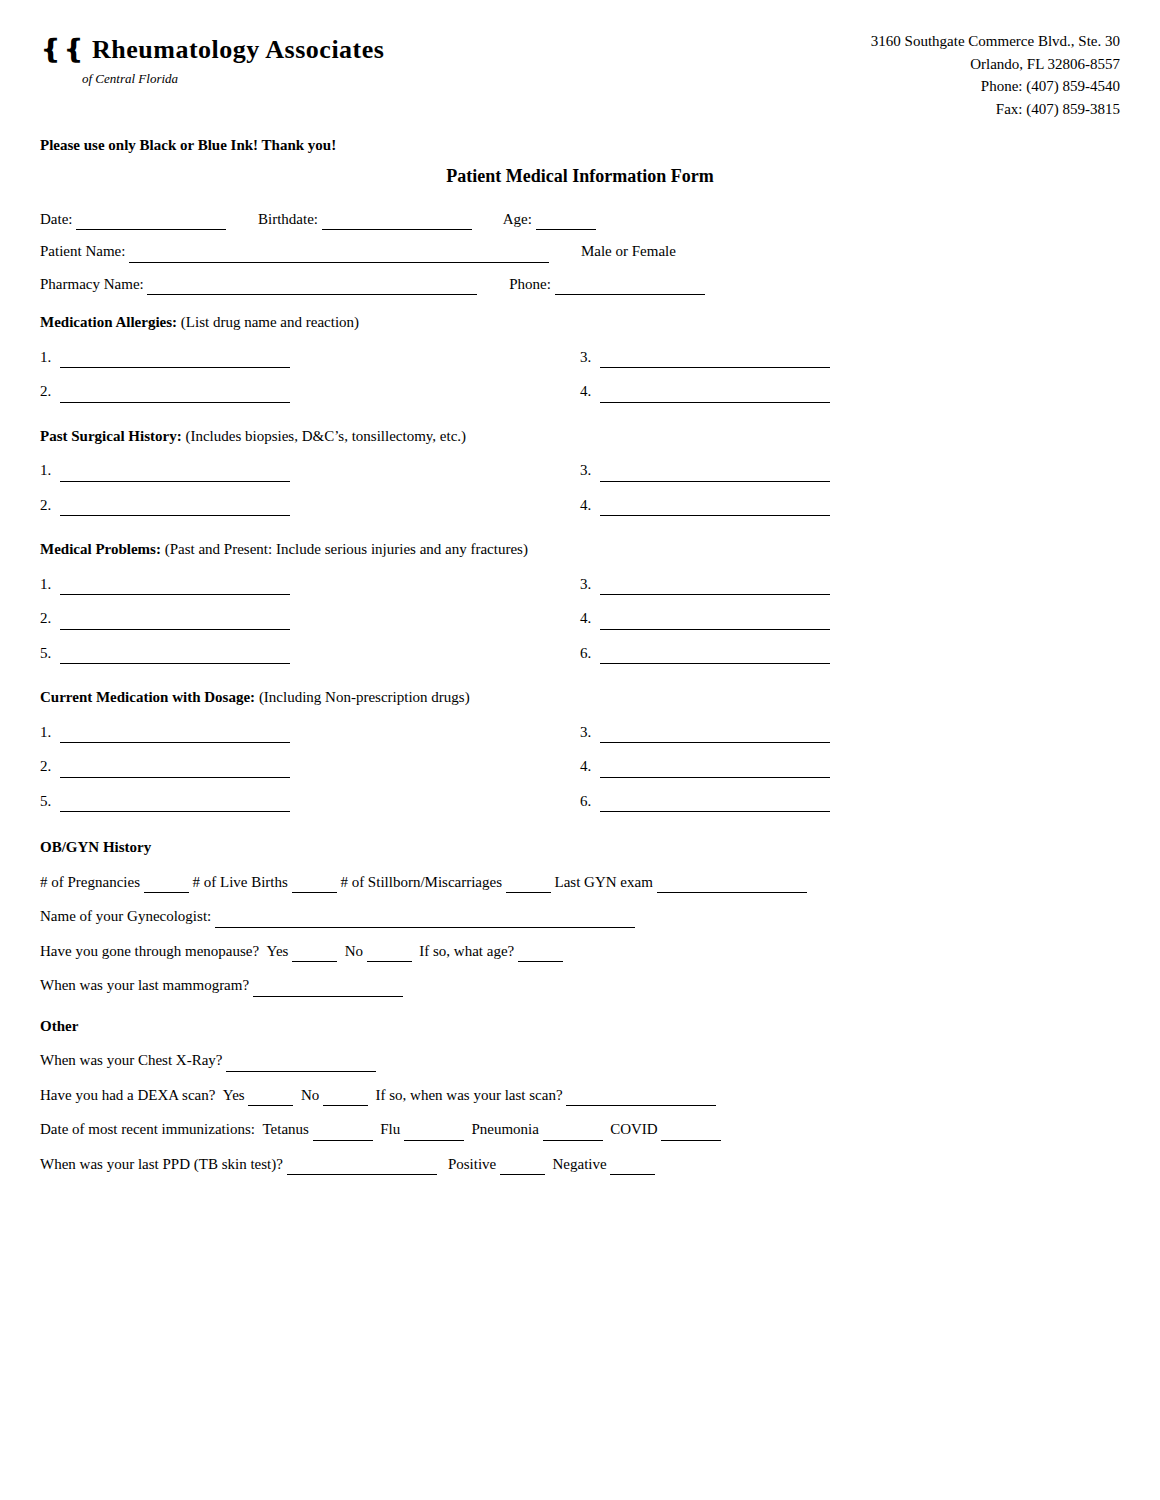❴❴ Rheumatology Associates
of Central Florida
3160 Southgate Commerce Blvd., Ste. 30
Orlando, FL 32806-8557
Phone: (407) 859-4540
Fax: (407) 859-3815
Please use only Black or Blue Ink! Thank you!
Patient Medical Information Form
Date: Birthdate: Age:
Patient Name: Male or Female
Pharmacy Name: Phone:
Medication Allergies: (List drug name and reaction)
| 1. | 3. |
| 2. | 4. |
Past Surgical History: (Includes biopsies, D&C’s, tonsillectomy, etc.)
| 1. | 3. |
| 2. | 4. |
Medical Problems: (Past and Present: Include serious injuries and any fractures)
| 1. | 3. |
| 2. | 4. |
| 5. | 6. |
Current Medication with Dosage: (Including Non-prescription drugs)
| 1. | 3. |
| 2. | 4. |
| 5. | 6. |
OB/GYN History
# of Pregnancies # of Live Births # of Stillborn/Miscarriages Last GYN exam
Name of your Gynecologist:
Have you gone through menopause? Yes No If so, what age?
When was your last mammogram?
Other
When was your Chest X-Ray?
Have you had a DEXA scan? Yes No If so, when was your last scan?
Date of most recent immunizations: Tetanus Flu Pneumonia COVID
When was your last PPD (TB skin test)? Positive Negative